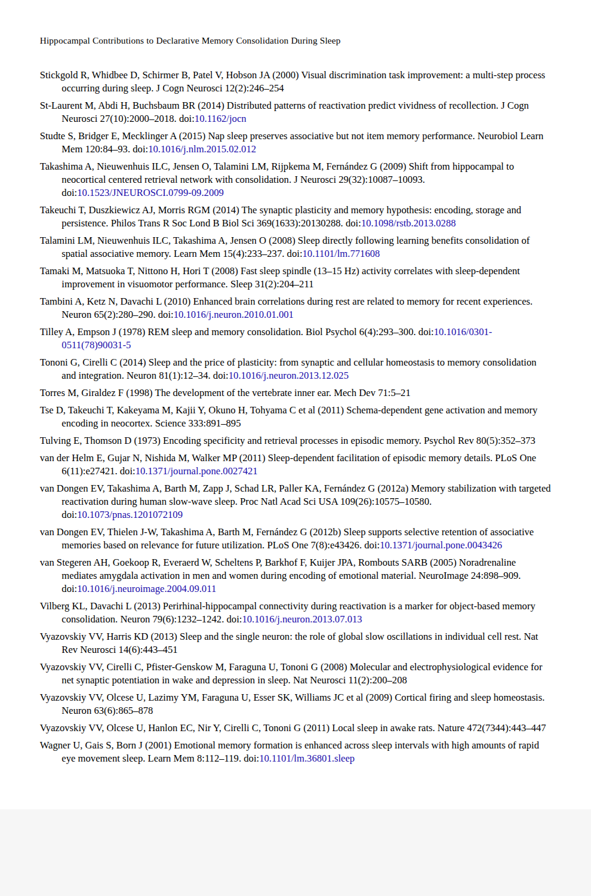Hippocampal Contributions to Declarative Memory Consolidation During Sleep
Stickgold R, Whidbee D, Schirmer B, Patel V, Hobson JA (2000) Visual discrimination task improvement: a multi-step process occurring during sleep. J Cogn Neurosci 12(2):246–254
St-Laurent M, Abdi H, Buchsbaum BR (2014) Distributed patterns of reactivation predict vividness of recollection. J Cogn Neurosci 27(10):2000–2018. doi: 10.1162/jocn
Studte S, Bridger E, Mecklinger A (2015) Nap sleep preserves associative but not item memory performance. Neurobiol Learn Mem 120:84–93. doi: 10.1016/j.nlm.2015.02.012
Takashima A, Nieuwenhuis ILC, Jensen O, Talamini LM, Rijpkema M, Fernández G (2009) Shift from hippocampal to neocortical centered retrieval network with consolidation. J Neurosci 29(32):10087–10093. doi: 10.1523/JNEUROSCI.0799-09.2009
Takeuchi T, Duszkiewicz AJ, Morris RGM (2014) The synaptic plasticity and memory hypothesis: encoding, storage and persistence. Philos Trans R Soc Lond B Biol Sci 369(1633):20130288. doi: 10.1098/rstb.2013.0288
Talamini LM, Nieuwenhuis ILC, Takashima A, Jensen O (2008) Sleep directly following learning benefits consolidation of spatial associative memory. Learn Mem 15(4):233–237. doi: 10.1101/lm.771608
Tamaki M, Matsuoka T, Nittono H, Hori T (2008) Fast sleep spindle (13–15 Hz) activity correlates with sleep-dependent improvement in visuomotor performance. Sleep 31(2):204–211
Tambini A, Ketz N, Davachi L (2010) Enhanced brain correlations during rest are related to memory for recent experiences. Neuron 65(2):280–290. doi: 10.1016/j.neuron.2010.01.001
Tilley A, Empson J (1978) REM sleep and memory consolidation. Biol Psychol 6(4):293–300. doi: 10.1016/0301-0511(78)90031-5
Tononi G, Cirelli C (2014) Sleep and the price of plasticity: from synaptic and cellular homeostasis to memory consolidation and integration. Neuron 81(1):12–34. doi: 10.1016/j.neuron.2013.12.025
Torres M, Giraldez F (1998) The development of the vertebrate inner ear. Mech Dev 71:5–21
Tse D, Takeuchi T, Kakeyama M, Kajii Y, Okuno H, Tohyama C et al (2011) Schema-dependent gene activation and memory encoding in neocortex. Science 333:891–895
Tulving E, Thomson D (1973) Encoding specificity and retrieval processes in episodic memory. Psychol Rev 80(5):352–373
van der Helm E, Gujar N, Nishida M, Walker MP (2011) Sleep-dependent facilitation of episodic memory details. PLoS One 6(11):e27421. doi: 10.1371/journal.pone.0027421
van Dongen EV, Takashima A, Barth M, Zapp J, Schad LR, Paller KA, Fernández G (2012a) Memory stabilization with targeted reactivation during human slow-wave sleep. Proc Natl Acad Sci USA 109(26):10575–10580. doi: 10.1073/pnas.1201072109
van Dongen EV, Thielen J-W, Takashima A, Barth M, Fernández G (2012b) Sleep supports selective retention of associative memories based on relevance for future utilization. PLoS One 7(8):e43426. doi: 10.1371/journal.pone.0043426
van Stegeren AH, Goekoop R, Everaerd W, Scheltens P, Barkhof F, Kuijer JPA, Rombouts SARB (2005) Noradrenaline mediates amygdala activation in men and women during encoding of emotional material. NeuroImage 24:898–909. doi: 10.1016/j.neuroimage.2004.09.011
Vilberg KL, Davachi L (2013) Perirhinal-hippocampal connectivity during reactivation is a marker for object-based memory consolidation. Neuron 79(6):1232–1242. doi: 10.1016/j.neuron.2013.07.013
Vyazovskiy VV, Harris KD (2013) Sleep and the single neuron: the role of global slow oscillations in individual cell rest. Nat Rev Neurosci 14(6):443–451
Vyazovskiy VV, Cirelli C, Pfister-Genskow M, Faraguna U, Tononi G (2008) Molecular and electrophysiological evidence for net synaptic potentiation in wake and depression in sleep. Nat Neurosci 11(2):200–208
Vyazovskiy VV, Olcese U, Lazimy YM, Faraguna U, Esser SK, Williams JC et al (2009) Cortical firing and sleep homeostasis. Neuron 63(6):865–878
Vyazovskiy VV, Olcese U, Hanlon EC, Nir Y, Cirelli C, Tononi G (2011) Local sleep in awake rats. Nature 472(7344):443–447
Wagner U, Gais S, Born J (2001) Emotional memory formation is enhanced across sleep intervals with high amounts of rapid eye movement sleep. Learn Mem 8:112–119. doi: 10.1101/lm.36801.sleep